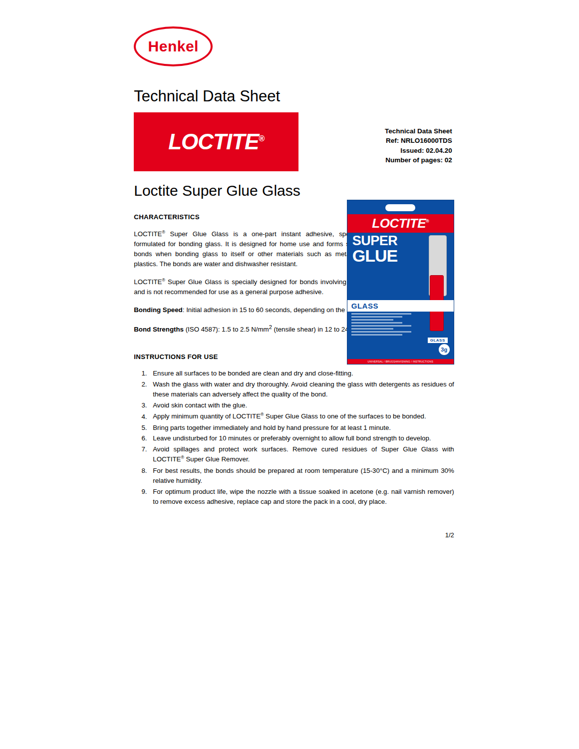Henkel
Technical Data Sheet
LOCTITE®
Technical Data Sheet
Ref: NRLO16000TDS
Issued: 02.04.20
Number of pages: 02
Loctite Super Glue Glass
LOCTITE®
SUPER
GLUE
GLASS
GLASS
3g
UNIVERSAL / BRUGSANVISNING / INSTRUCTIONS
CHARACTERISTICS
LOCTITE® Super Glue Glass is a one-part instant adhesive, specially formulated for bonding glass. It is designed for home use and forms strong bonds when bonding glass to itself or other materials such as metals or plastics. The bonds are water and dishwasher resistant.
LOCTITE® Super Glue Glass is specially designed for bonds involving glass and is not recommended for use as a general purpose adhesive.
Bonding Speed: Initial adhesion in 15 to 60 seconds, depending on the substrate.
Bond Strengths (ISO 4587): 1.5 to 2.5 N/mm2 (tensile shear) in 12 to 24 hours, depending on the substrate.
INSTRUCTIONS FOR USE
Ensure all surfaces to be bonded are clean and dry and close-fitting.
Wash the glass with water and dry thoroughly. Avoid cleaning the glass with detergents as residues of these materials can adversely affect the quality of the bond.
Avoid skin contact with the glue.
Apply minimum quantity of LOCTITE® Super Glue Glass to one of the surfaces to be bonded.
Bring parts together immediately and hold by hand pressure for at least 1 minute.
Leave undisturbed for 10 minutes or preferably overnight to allow full bond strength to develop.
Avoid spillages and protect work surfaces. Remove cured residues of Super Glue Glass with LOCTITE® Super Glue Remover.
For best results, the bonds should be prepared at room temperature (15-30°C) and a minimum 30% relative humidity.
For optimum product life, wipe the nozzle with a tissue soaked in acetone (e.g. nail varnish remover) to remove excess adhesive, replace cap and store the pack in a cool, dry place.
1/2